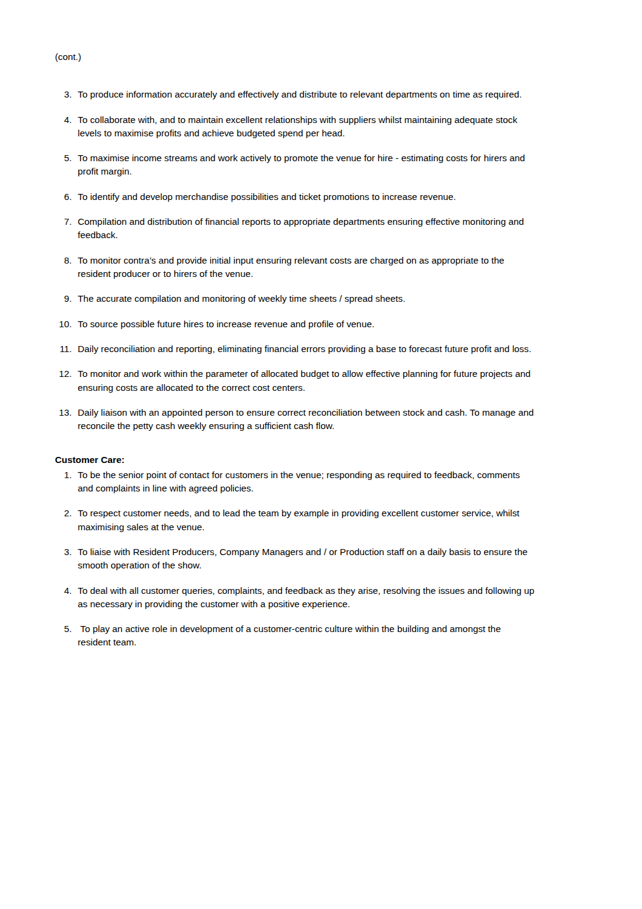(cont.)
To produce information accurately and effectively and distribute to relevant departments on time as required.
To collaborate with, and to maintain excellent relationships with suppliers whilst maintaining adequate stock levels to maximise profits and achieve budgeted spend per head.
To maximise income streams and work actively to promote the venue for hire - estimating costs for hirers and profit margin.
To identify and develop merchandise possibilities and ticket promotions to increase revenue.
Compilation and distribution of financial reports to appropriate departments ensuring effective monitoring and feedback.
To monitor contra’s and provide initial input ensuring relevant costs are charged on as appropriate to the resident producer or to hirers of the venue.
The accurate compilation and monitoring of weekly time sheets / spread sheets.
To source possible future hires to increase revenue and profile of venue.
Daily reconciliation and reporting, eliminating financial errors providing a base to forecast future profit and loss.
To monitor and work within the parameter of allocated budget to allow effective planning for future projects and ensuring costs are allocated to the correct cost centers.
Daily liaison with an appointed person to ensure correct reconciliation between stock and cash. To manage and reconcile the petty cash weekly ensuring a sufficient cash flow.
Customer Care:
To be the senior point of contact for customers in the venue; responding as required to feedback, comments and complaints in line with agreed policies.
To respect customer needs, and to lead the team by example in providing excellent customer service, whilst maximising sales at the venue.
To liaise with Resident Producers, Company Managers and / or Production staff on a daily basis to ensure the smooth operation of the show.
To deal with all customer queries, complaints, and feedback as they arise, resolving the issues and following up as necessary in providing the customer with a positive experience.
To play an active role in development of a customer-centric culture within the building and amongst the resident team.